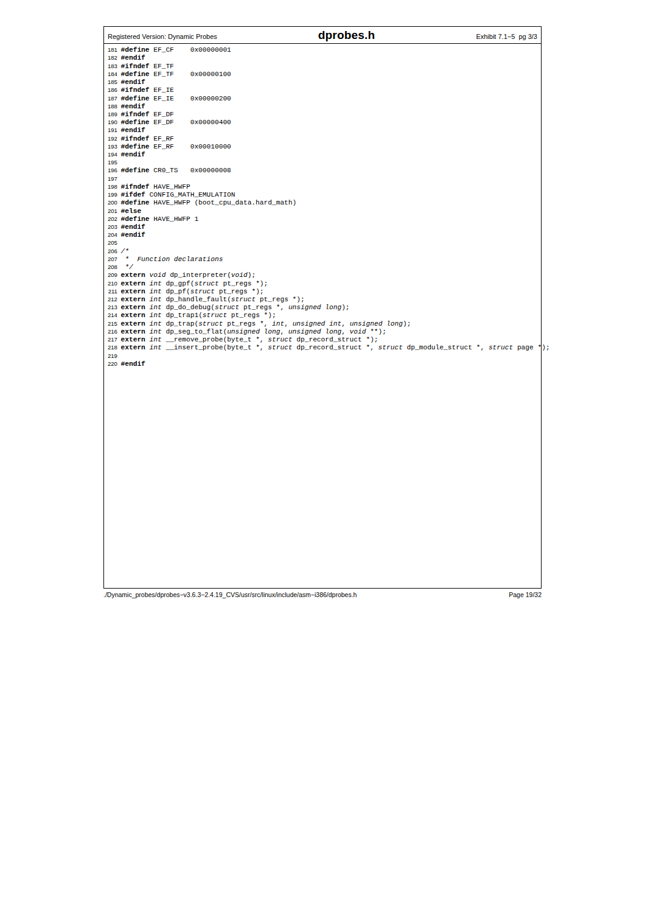Registered Version: Dynamic Probes
dprobes.h
Exhibit 7.1−5 pg 3/3
| 181 | #define EF_CF 0x00000001 |
| 182 | #endif |
| 183 | #ifndef EF_TF |
| 184 | #define EF_TF 0x00000100 |
| 185 | #endif |
| 186 | #ifndef EF_IE |
| 187 | #define EF_IE 0x00000200 |
| 188 | #endif |
| 189 | #ifndef EF_DF |
| 190 | #define EF_DF 0x00000400 |
| 191 | #endif |
| 192 | #ifndef EF_RF |
| 193 | #define EF_RF 0x00010000 |
| 194 | #endif |
| 195 | |
| 196 | #define CR0_TS 0x00000008 |
| 197 | |
| 198 | #ifndef HAVE_HWFP |
| 199 | #ifdef CONFIG_MATH_EMULATION |
| 200 | #define HAVE_HWFP (boot_cpu_data.hard_math) |
| 201 | #else |
| 202 | #define HAVE_HWFP 1 |
| 203 | #endif |
| 204 | #endif |
| 205 | |
| 206 | /* |
| 207 | * Function declarations |
| 208 | */ |
| 209 | extern void dp_interpreter( void ); |
| 210 | extern int dp_gpf( struct pt_regs *); |
| 211 | extern int dp_pf( struct pt_regs *); |
| 212 | extern int dp_handle_fault( struct pt_regs *); |
| 213 | extern int dp_do_debug( struct pt_regs *, unsigned long ); |
| 214 | extern int dp_trap1( struct pt_regs *); |
| 215 | extern int dp_trap( struct pt_regs *, int , unsigned int , unsigned long ); |
| 216 | extern int dp_seg_to_flat( unsigned long , unsigned long , void **); |
| 217 | extern int __remove_probe(byte_t *, struct dp_record_struct *); |
| 218 | extern int __insert_probe(byte_t *, struct dp_record_struct *, struct dp_module_struct *, struct page *); |
| 219 | |
| 220 | #endif |
./Dynamic_probes/dprobes−v3.6.3−2.4.19_CVS/usr/src/linux/include/asm−i386/dprobes.h
Page 19/32